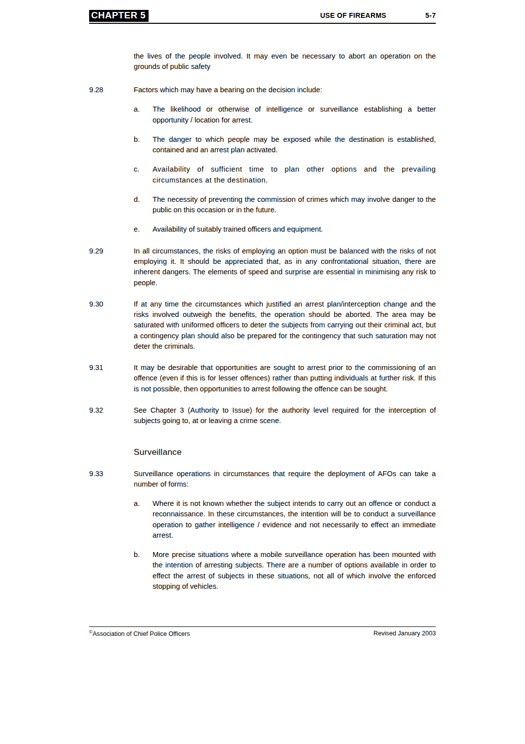CHAPTER 5
USE OF FIREARMS 5-7
the lives of the people involved. It may even be necessary to abort an operation on the grounds of public safety
9.28
Factors which may have a bearing on the decision include:
a. The likelihood or otherwise of intelligence or surveillance establishing a better opportunity / location for arrest.
b. The danger to which people may be exposed while the destination is established, contained and an arrest plan activated.
c. Availability of sufficient time to plan other options and the prevailing circumstances at the destination.
d. The necessity of preventing the commission of crimes which may involve danger to the public on this occasion or in the future.
e. Availability of suitably trained officers and equipment.
9.29
In all circumstances, the risks of employing an option must be balanced with the risks of not employing it. It should be appreciated that, as in any confrontational situation, there are inherent dangers. The elements of speed and surprise are essential in minimising any risk to people.
9.30
If at any time the circumstances which justified an arrest plan/interception change and the risks involved outweigh the benefits, the operation should be aborted. The area may be saturated with uniformed officers to deter the subjects from carrying out their criminal act, but a contingency plan should also be prepared for the contingency that such saturation may not deter the criminals.
9.31
It may be desirable that opportunities are sought to arrest prior to the commissioning of an offence (even if this is for lesser offences) rather than putting individuals at further risk. If this is not possible, then opportunities to arrest following the offence can be sought.
9.32
See Chapter 3 (Authority to Issue) for the authority level required for the interception of subjects going to, at or leaving a crime scene.
Surveillance
9.33
Surveillance operations in circumstances that require the deployment of AFOs can take a number of forms:
a. Where it is not known whether the subject intends to carry out an offence or conduct a reconnaissance. In these circumstances, the intention will be to conduct a surveillance operation to gather intelligence / evidence and not necessarily to effect an immediate arrest.
b. More precise situations where a mobile surveillance operation has been mounted with the intention of arresting subjects. There are a number of options available in order to effect the arrest of subjects in these situations, not all of which involve the enforced stopping of vehicles.
©Association of Chief Police Officers
Revised January 2003